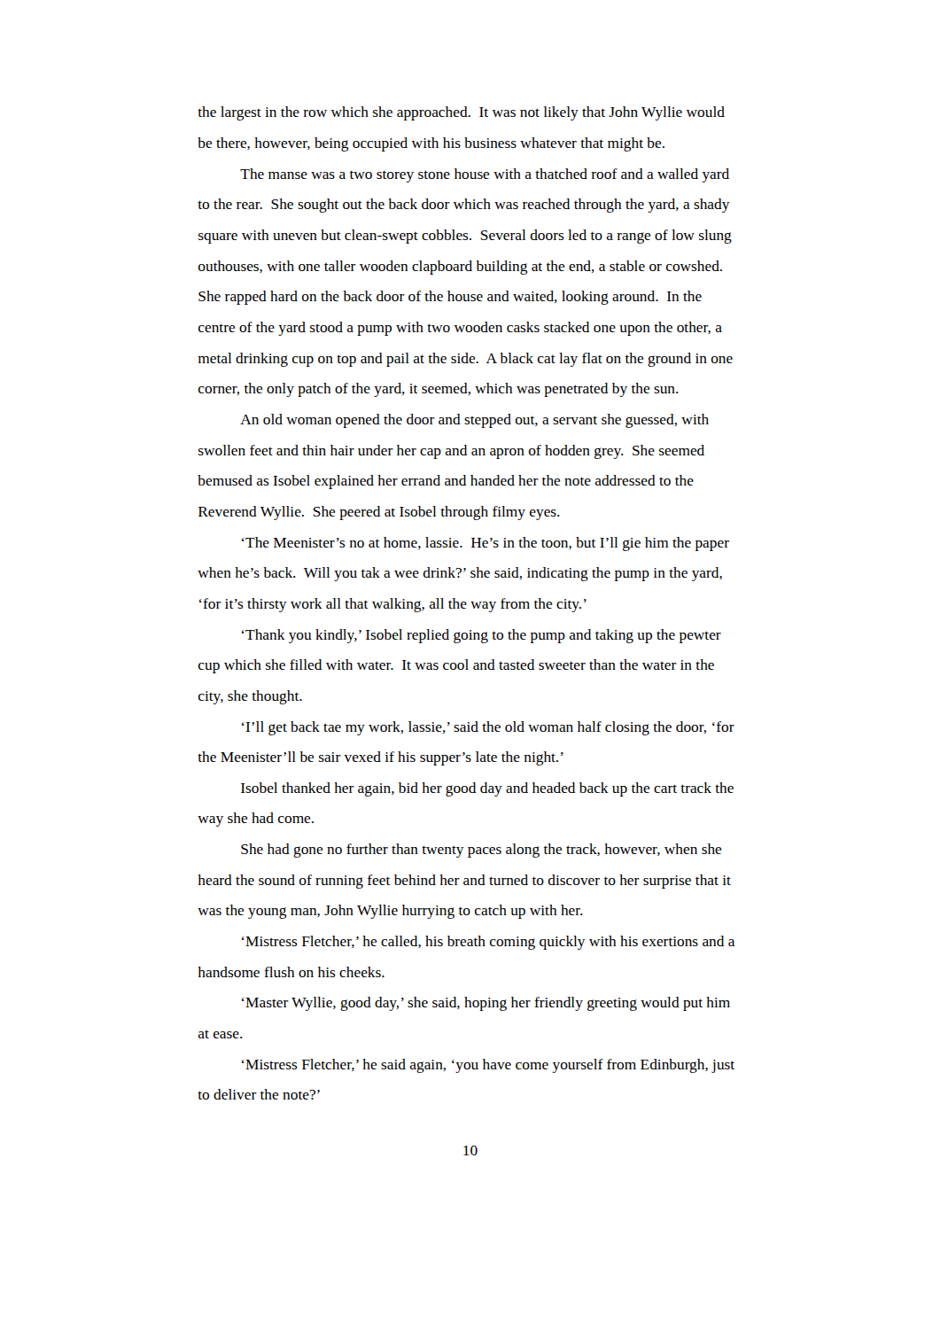the largest in the row which she approached. It was not likely that John Wyllie would be there, however, being occupied with his business whatever that might be.
The manse was a two storey stone house with a thatched roof and a walled yard to the rear. She sought out the back door which was reached through the yard, a shady square with uneven but clean-swept cobbles. Several doors led to a range of low slung outhouses, with one taller wooden clapboard building at the end, a stable or cowshed. She rapped hard on the back door of the house and waited, looking around. In the centre of the yard stood a pump with two wooden casks stacked one upon the other, a metal drinking cup on top and pail at the side. A black cat lay flat on the ground in one corner, the only patch of the yard, it seemed, which was penetrated by the sun.
An old woman opened the door and stepped out, a servant she guessed, with swollen feet and thin hair under her cap and an apron of hodden grey. She seemed bemused as Isobel explained her errand and handed her the note addressed to the Reverend Wyllie. She peered at Isobel through filmy eyes.
‘The Meenister’s no at home, lassie. He’s in the toon, but I’ll gie him the paper when he’s back. Will you tak a wee drink?’ she said, indicating the pump in the yard, ‘for it’s thirsty work all that walking, all the way from the city.’
‘Thank you kindly,’ Isobel replied going to the pump and taking up the pewter cup which she filled with water. It was cool and tasted sweeter than the water in the city, she thought.
‘I’ll get back tae my work, lassie,’ said the old woman half closing the door, ‘for the Meenister’ll be sair vexed if his supper’s late the night.’
Isobel thanked her again, bid her good day and headed back up the cart track the way she had come.
She had gone no further than twenty paces along the track, however, when she heard the sound of running feet behind her and turned to discover to her surprise that it was the young man, John Wyllie hurrying to catch up with her.
‘Mistress Fletcher,’ he called, his breath coming quickly with his exertions and a handsome flush on his cheeks.
‘Master Wyllie, good day,’ she said, hoping her friendly greeting would put him at ease.
‘Mistress Fletcher,’ he said again, ‘you have come yourself from Edinburgh, just to deliver the note?’
10